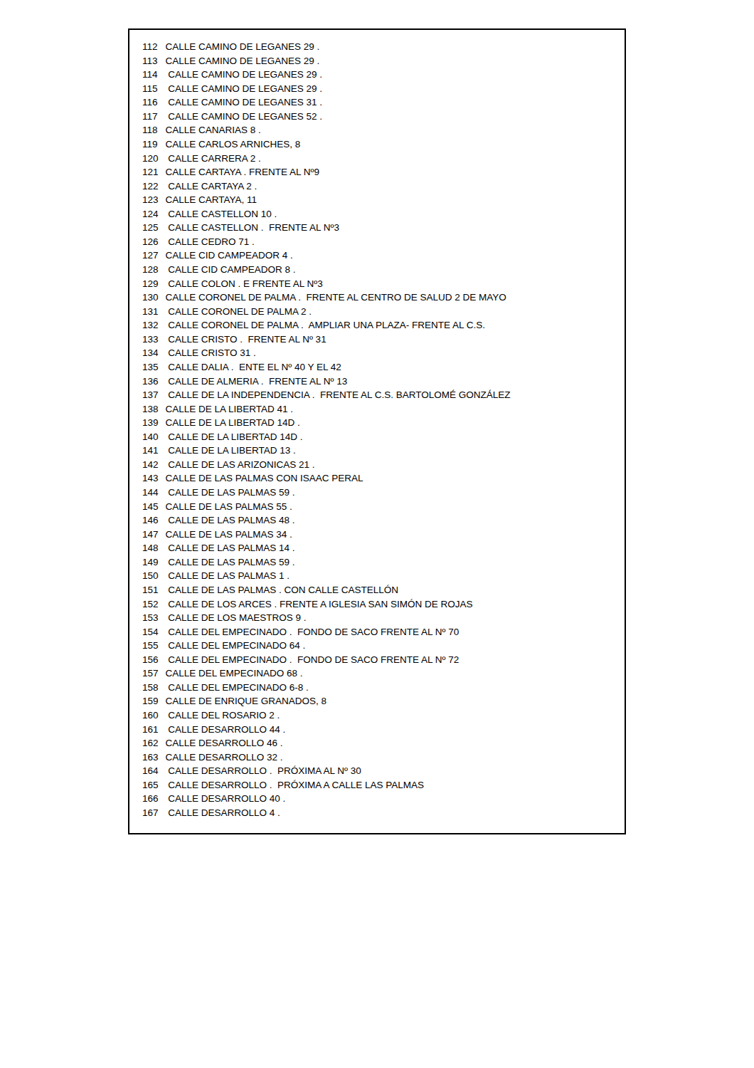112 CALLE CAMINO DE LEGANES 29 .
113 CALLE CAMINO DE LEGANES 29 .
114 CALLE CAMINO DE LEGANES 29 .
115 CALLE CAMINO DE LEGANES 29 .
116 CALLE CAMINO DE LEGANES 31 .
117 CALLE CAMINO DE LEGANES 52 .
118 CALLE CANARIAS 8 .
119 CALLE CARLOS ARNICHES, 8
120 CALLE CARRERA 2 .
121 CALLE CARTAYA . FRENTE AL Nº9
122 CALLE CARTAYA 2 .
123 CALLE CARTAYA, 11
124 CALLE CASTELLON 10 .
125 CALLE CASTELLON . FRENTE AL Nº3
126 CALLE CEDRO 71 .
127 CALLE CID CAMPEADOR 4 .
128 CALLE CID CAMPEADOR 8 .
129 CALLE COLON . E FRENTE AL Nº3
130 CALLE CORONEL DE PALMA . FRENTE AL CENTRO DE SALUD 2 DE MAYO
131 CALLE CORONEL DE PALMA 2 .
132 CALLE CORONEL DE PALMA . AMPLIAR UNA PLAZA- FRENTE AL C.S.
133 CALLE CRISTO . FRENTE AL Nº 31
134 CALLE CRISTO 31 .
135 CALLE DALIA . ENTE EL Nº 40 Y EL 42
136 CALLE DE ALMERIA . FRENTE AL Nº 13
137 CALLE DE LA INDEPENDENCIA . FRENTE AL C.S. BARTOLOMÉ GONZÁLEZ
138 CALLE DE LA LIBERTAD 41 .
139 CALLE DE LA LIBERTAD 14D .
140 CALLE DE LA LIBERTAD 14D .
141 CALLE DE LA LIBERTAD 13 .
142 CALLE DE LAS ARIZONICAS 21 .
143 CALLE DE LAS PALMAS CON ISAAC PERAL
144 CALLE DE LAS PALMAS 59 .
145 CALLE DE LAS PALMAS 55 .
146 CALLE DE LAS PALMAS 48 .
147 CALLE DE LAS PALMAS 34 .
148 CALLE DE LAS PALMAS 14 .
149 CALLE DE LAS PALMAS 59 .
150 CALLE DE LAS PALMAS 1 .
151 CALLE DE LAS PALMAS . CON CALLE CASTELLÓN
152 CALLE DE LOS ARCES . FRENTE A IGLESIA SAN SIMÓN DE ROJAS
153 CALLE DE LOS MAESTROS 9 .
154 CALLE DEL EMPECINADO . FONDO DE SACO FRENTE AL Nº 70
155 CALLE DEL EMPECINADO 64 .
156 CALLE DEL EMPECINADO . FONDO DE SACO FRENTE AL Nº 72
157 CALLE DEL EMPECINADO 68 .
158 CALLE DEL EMPECINADO 6-8 .
159 CALLE DE ENRIQUE GRANADOS, 8
160 CALLE DEL ROSARIO 2 .
161 CALLE DESARROLLO 44 .
162 CALLE DESARROLLO 46 .
163 CALLE DESARROLLO 32 .
164 CALLE DESARROLLO . PRÓXIMA AL Nº 30
165 CALLE DESARROLLO . PRÓXIMA A CALLE LAS PALMAS
166 CALLE DESARROLLO 40 .
167 CALLE DESARROLLO 4 .